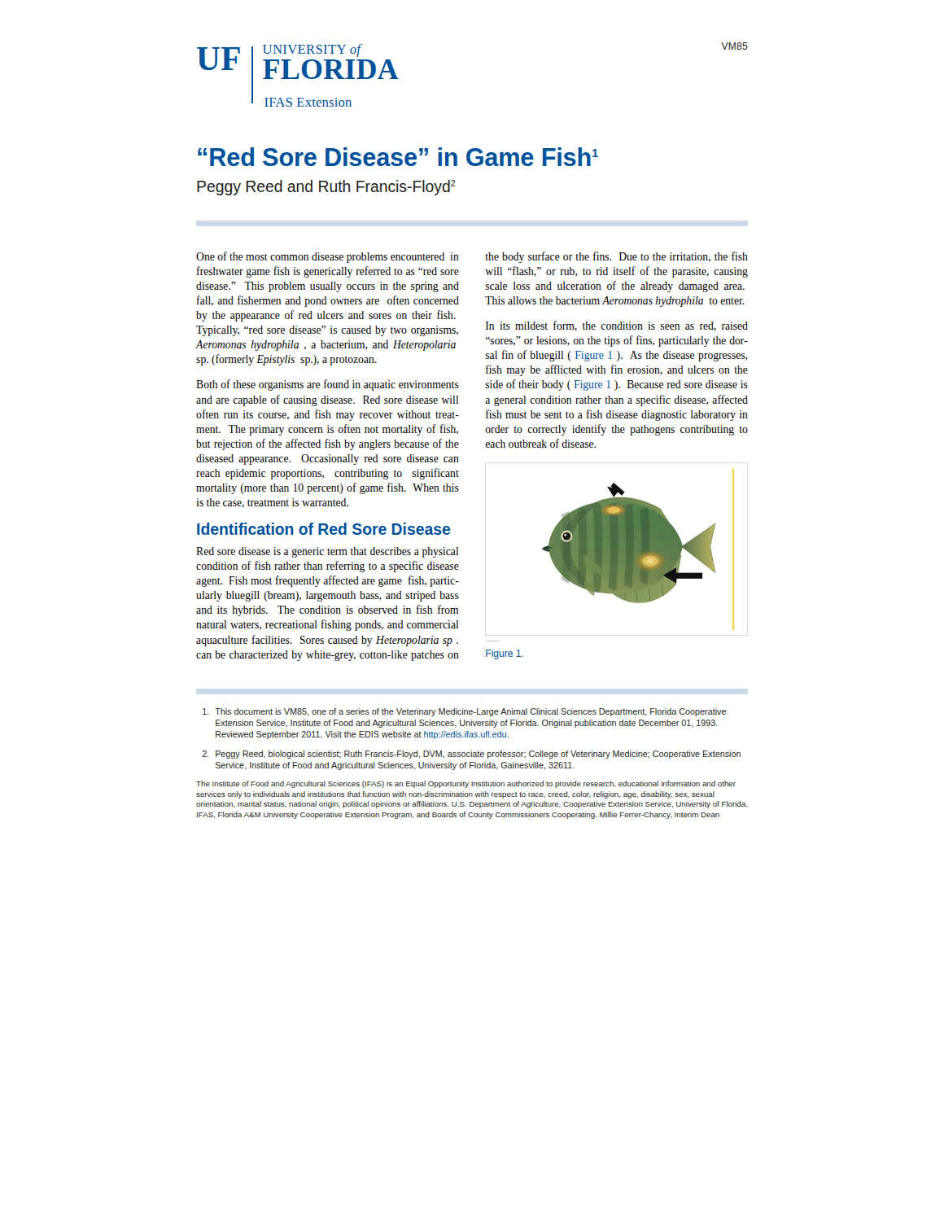VM85
UF
UNIVERSITY of FLORIDA IFAS Extension
“Red Sore Disease” in Game Fish1
Peggy Reed and Ruth Francis-Floyd2
One of the most common disease problems encountered in freshwater game fish is generically referred to as “red sore disease.” This problem usually occurs in the spring and fall, and fishermen and pond owners are often concerned by the appearance of red ulcers and sores on their fish. Typically, “red sore disease” is caused by two organisms, Aeromonas hydrophila , a bacterium, and Heteropolaria sp. (formerly Epistylis sp.), a protozoan.
Both of these organisms are found in aquatic environments and are capable of causing disease. Red sore disease will often run its course, and fish may recover without treatment. The primary concern is often not mortality of fish, but rejection of the affected fish by anglers because of the diseased appearance. Occasionally red sore disease can reach epidemic proportions, contributing to significant mortality (more than 10 percent) of game fish. When this is the case, treatment is warranted.
Identification of Red Sore Disease
Red sore disease is a generic term that describes a physical condition of fish rather than referring to a specific disease agent. Fish most frequently affected are game fish, particularly bluegill (bream), largemouth bass, and striped bass and its hybrids. The condition is observed in fish from natural waters, recreational fishing ponds, and commercial aquaculture facilities. Sores caused by Heteropolaria sp . can be characterized by white-grey, cotton-like patches on the body surface or the fins. Due to the irritation, the fish will “flash,” or rub, to rid itself of the parasite, causing scale loss and ulceration of the already damaged area. This allows the bacterium Aeromonas hydrophila to enter.
In its mildest form, the condition is seen as red, raised “sores,” or lesions, on the tips of fins, particularly the dorsal fin of bluegill ( Figure 1 ). As the disease progresses, fish may be afflicted with fin erosion, and ulcers on the side of their body ( Figure 1 ). Because red sore disease is a general condition rather than a specific disease, affected fish must be sent to a fish disease diagnostic laboratory in order to correctly identify the pathogens contributing to each outbreak of disease.
——
Figure 1.
This document is VM85, one of a series of the Veterinary Medicine-Large Animal Clinical Sciences Department, Florida Cooperative Extension Service, Institute of Food and Agricultural Sciences, University of Florida. Original publication date December 01, 1993. Reviewed September 2011. Visit the EDIS website at http://edis.ifas.ufl.edu.
Peggy Reed, biological scientist; Ruth Francis-Floyd, DVM, associate professor; College of Veterinary Medicine; Cooperative Extension Service, Institute of Food and Agricultural Sciences, University of Florida, Gainesville, 32611.
The Institute of Food and Agricultural Sciences (IFAS) is an Equal Opportunity Institution authorized to provide research, educational information and other services only to individuals and institutions that function with non-discrimination with respect to race, creed, color, religion, age, disability, sex, sexual orientation, marital status, national origin, political opinions or affiliations. U.S. Department of Agriculture, Cooperative Extension Service, University of Florida, IFAS, Florida A&M University Cooperative Extension Program, and Boards of County Commissioners Cooperating. Millie Ferrer-Chancy, Interim Dean